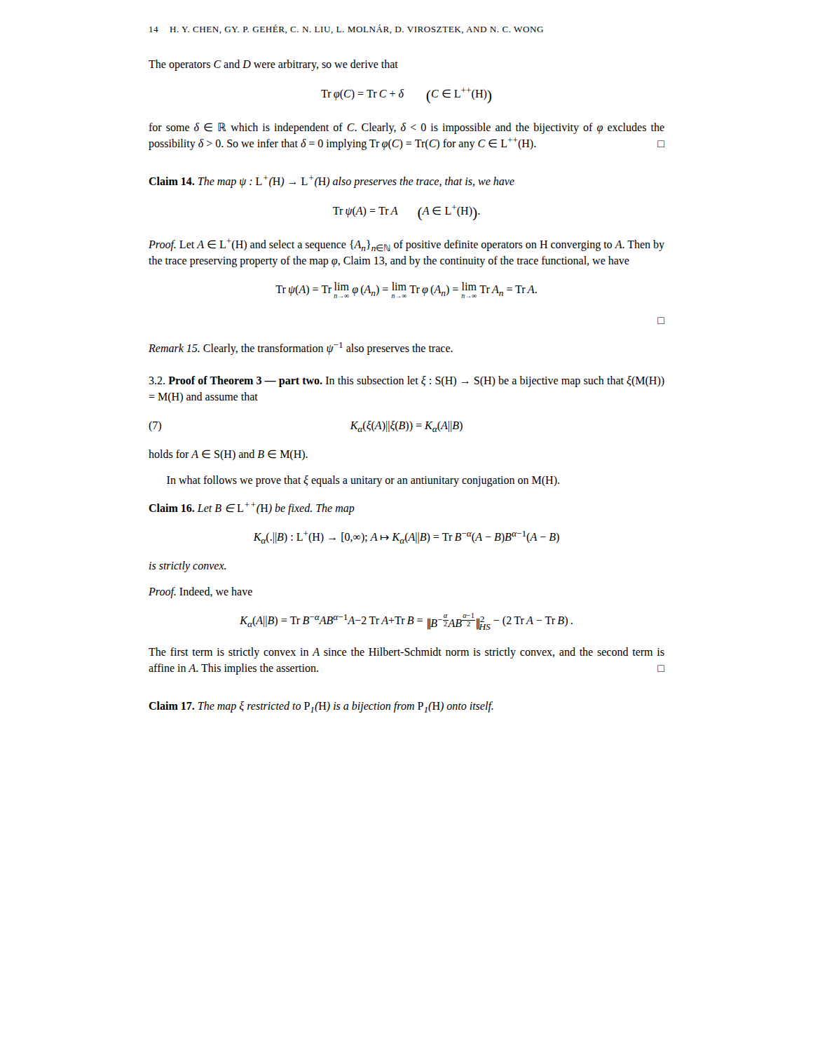14 H. Y. CHEN, GY. P. GEHÉR, C. N. LIU, L. MOLNÁR, D. VIROSZTEK, AND N. C. WONG
The operators C and D were arbitrary, so we derive that
Tr φ(C) = Tr C + δ (C ∈ L++(H))
for some δ ∈ ℝ which is independent of C. Clearly, δ < 0 is impossible and the bijectivity of φ excludes the possibility δ > 0. So we infer that δ = 0 implying Tr φ(C) = Tr(C) for any C ∈ L++(H). □
Claim 14. The map ψ : L+(H) → L+(H) also preserves the trace, that is, we have
Tr ψ(A) = Tr A (A ∈ L+(H)).
Proof. Let A ∈ L+(H) and select a sequence {An}n∈ℕ of positive definite operators on H converging to A. Then by the trace preserving property of the map φ, Claim 13, and by the continuity of the trace functional, we have
Tr ψ(A) = Tr lim n→∞ φ (An) = lim n→∞ Tr φ (An) = lim n→∞ Tr An = Tr A.
□
Remark 15. Clearly, the transformation ψ−1 also preserves the trace.
3.2. Proof of Theorem 3 — part two. In this subsection let ξ : S(H) → S(H) be a bijective map such that ξ(M(H)) = M(H) and assume that
(7) Kα(ξ(A)||ξ(B)) = Kα(A||B)
holds for A ∈ S(H) and B ∈ M(H).
In what follows we prove that ξ equals a unitary or an antiunitary conjugation on M(H).
Claim 16. Let B ∈ L++(H) be fixed. The map
Kα(.||B) : L+(H) → [0,∞); A ↦ Kα(A||B) = Tr B−α(A − B)Bα−1(A − B)
is strictly convex.
Proof. Indeed, we have
Kα(A||B) = Tr B−αABα−1A−2 Tr A+Tr B = ∥B−α 2ABα−12∥2HS − (2 Tr A − Tr B) .
The first term is strictly convex in A since the Hilbert-Schmidt norm is strictly convex, and the second term is affine in A. This implies the assertion. □
Claim 17. The map ξ restricted to P1(H) is a bijection from P1(H) onto itself.